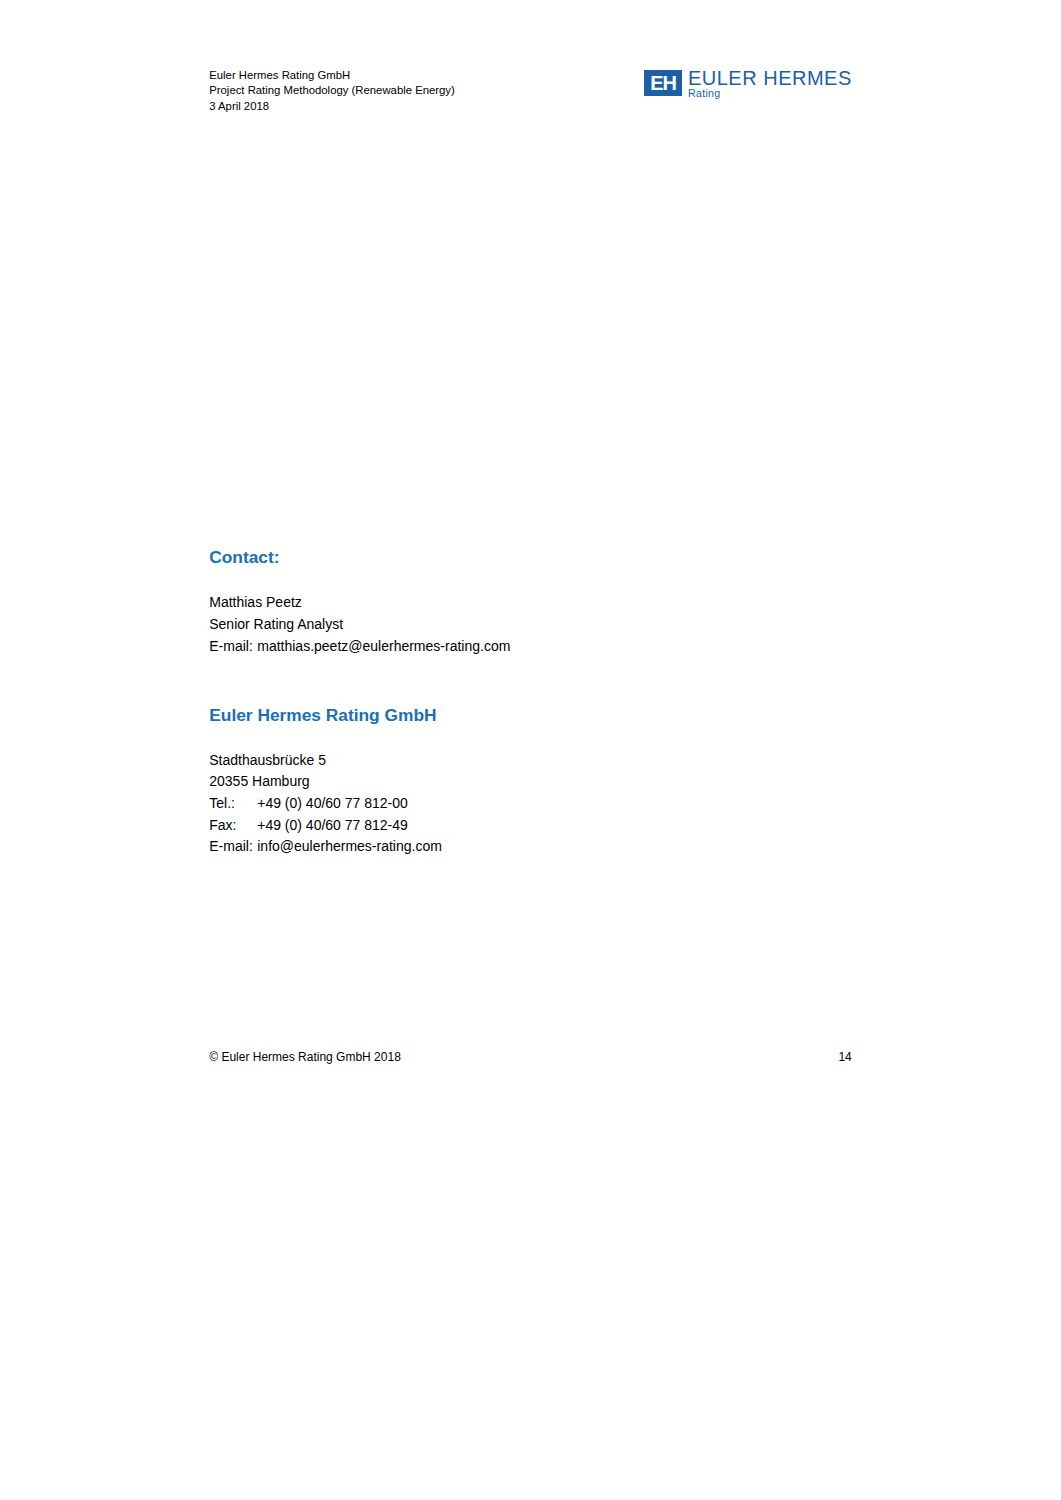Euler Hermes Rating GmbH
Project Rating Methodology (Renewable Energy)
3 April 2018
EH
EULER HERMES
Rating
Contact:
Matthias Peetz
Senior Rating Analyst
E-mail: matthias.peetz@eulerhermes-rating.com
Euler Hermes Rating GmbH
Stadthausbrücke 5
20355 Hamburg
Tel.:+49 (0) 40/60 77 812-00
Fax:+49 (0) 40/60 77 812-49
E-mail: info@eulerhermes-rating.com
© Euler Hermes Rating GmbH 2018 14